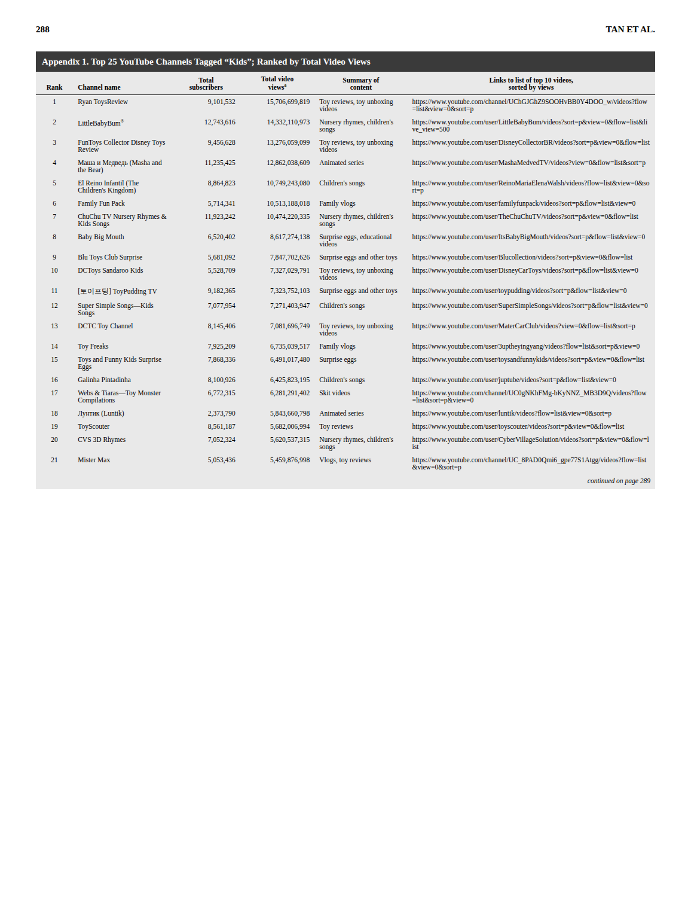288 TAN ET AL.
Appendix 1. Top 25 YouTube Channels Tagged “Kids”; Ranked by Total Video Views
| Rank | Channel name | Total subscribers | Total video views a | Summary of content | Links to list of top 10 videos, sorted by views |
| --- | --- | --- | --- | --- | --- |
| 1 | Ryan ToysReview | 9,101,532 | 15,706,699,819 | Toy reviews, toy unboxing videos | https://www.youtube.com/channel/UChGJGhZ9SOOHvBB0Y4DOO_w/videos?flow=list&view=0&sort=p |
| 2 | LittleBabyBum ® | 12,743,616 | 14,332,110,973 | Nursery rhymes, children's songs | https://www.youtube.com/user/LittleBabyBum/videos?sort=p&view=0&flow=list&live_view=500 |
| 3 | FunToys Collector Disney Toys Review | 9,456,628 | 13,276,059,099 | Toy reviews, toy unboxing videos | https://www.youtube.com/user/DisneyCollectorBR/videos?sort=p&view=0&flow=list |
| 4 | Маша и Медведь (Masha and the Bear) | 11,235,425 | 12,862,038,609 | Animated series | https://www.youtube.com/user/MashaMedvedTV/videos?view=0&flow=list&sort=p |
| 5 | El Reino Infantil (The Children's Kingdom) | 8,864,823 | 10,749,243,080 | Children's songs | https://www.youtube.com/user/ReinoMariaElenaWalsh/videos?flow=list&view=0&sort=p |
| 6 | Family Fun Pack | 5,714,341 | 10,513,188,018 | Family vlogs | https://www.youtube.com/user/familyfunpack/videos?sort=p&flow=list&view=0 |
| 7 | ChuChu TV Nursery Rhymes & Kids Songs | 11,923,242 | 10,474,220,335 | Nursery rhymes, children's songs | https://www.youtube.com/user/TheChuChuTV/videos?sort=p&view=0&flow=list |
| 8 | Baby Big Mouth | 6,520,402 | 8,617,274,138 | Surprise eggs, educational videos | https://www.youtube.com/user/ItsBabyBigMouth/videos?sort=p&flow=list&view=0 |
| 9 | Blu Toys Club Surprise | 5,681,092 | 7,847,702,626 | Surprise eggs and other toys | https://www.youtube.com/user/Blucollection/videos?sort=p&view=0&flow=list |
| 10 | DCToys Sandaroo Kids | 5,528,709 | 7,327,029,791 | Toy reviews, toy unboxing videos | https://www.youtube.com/user/DisneyCarToys/videos?sort=p&flow=list&view=0 |
| 11 | [토이프딩] ToyPudding TV | 9,182,365 | 7,323,752,103 | Surprise eggs and other toys | https://www.youtube.com/user/toypudding/videos?sort=p&flow=list&view=0 |
| 12 | Super Simple Songs—Kids Songs | 7,077,954 | 7,271,403,947 | Children's songs | https://www.youtube.com/user/SuperSimpleSongs/videos?sort=p&flow=list&view=0 |
| 13 | DCTC Toy Channel | 8,145,406 | 7,081,696,749 | Toy reviews, toy unboxing videos | https://www.youtube.com/user/MaterCarClub/videos?view=0&flow=list&sort=p |
| 14 | Toy Freaks | 7,925,209 | 6,735,039,517 | Family vlogs | https://www.youtube.com/user/3uptheyingyang/videos?flow=list&sort=p&view=0 |
| 15 | Toys and Funny Kids Surprise Eggs | 7,868,336 | 6,491,017,480 | Surprise eggs | https://www.youtube.com/user/toysandfunnykids/videos?sort=p&view=0&flow=list |
| 16 | Galinha Pintadinha | 8,100,926 | 6,425,823,195 | Children's songs | https://www.youtube.com/user/juptube/videos?sort=p&flow=list&view=0 |
| 17 | Webs & Tiaras—Toy Monster Compilations | 6,772,315 | 6,281,291,402 | Skit videos | https://www.youtube.com/channel/UC0gNKhFMg-bKyNNZ_MB3D9Q/videos?flow=list&sort=p&view=0 |
| 18 | Лунтик (Luntik) | 2,373,790 | 5,843,660,798 | Animated series | https://www.youtube.com/user/luntik/videos?flow=list&view=0&sort=p |
| 19 | ToyScouter | 8,561,187 | 5,682,006,994 | Toy reviews | https://www.youtube.com/user/toyscouter/videos?sort=p&view=0&flow=list |
| 20 | CVS 3D Rhymes | 7,052,324 | 5,620,537,315 | Nursery rhymes, children's songs | https://www.youtube.com/user/CyberVillageSolution/videos?sort=p&view=0&flow=list |
| 21 | Mister Max | 5,053,436 | 5,459,876,998 | Vlogs, toy reviews | https://www.youtube.com/channel/UC_8PAD0Qmi6_gpe77S1Atgg/videos?flow=list&view=0&sort=p |
| continued on page 289 |